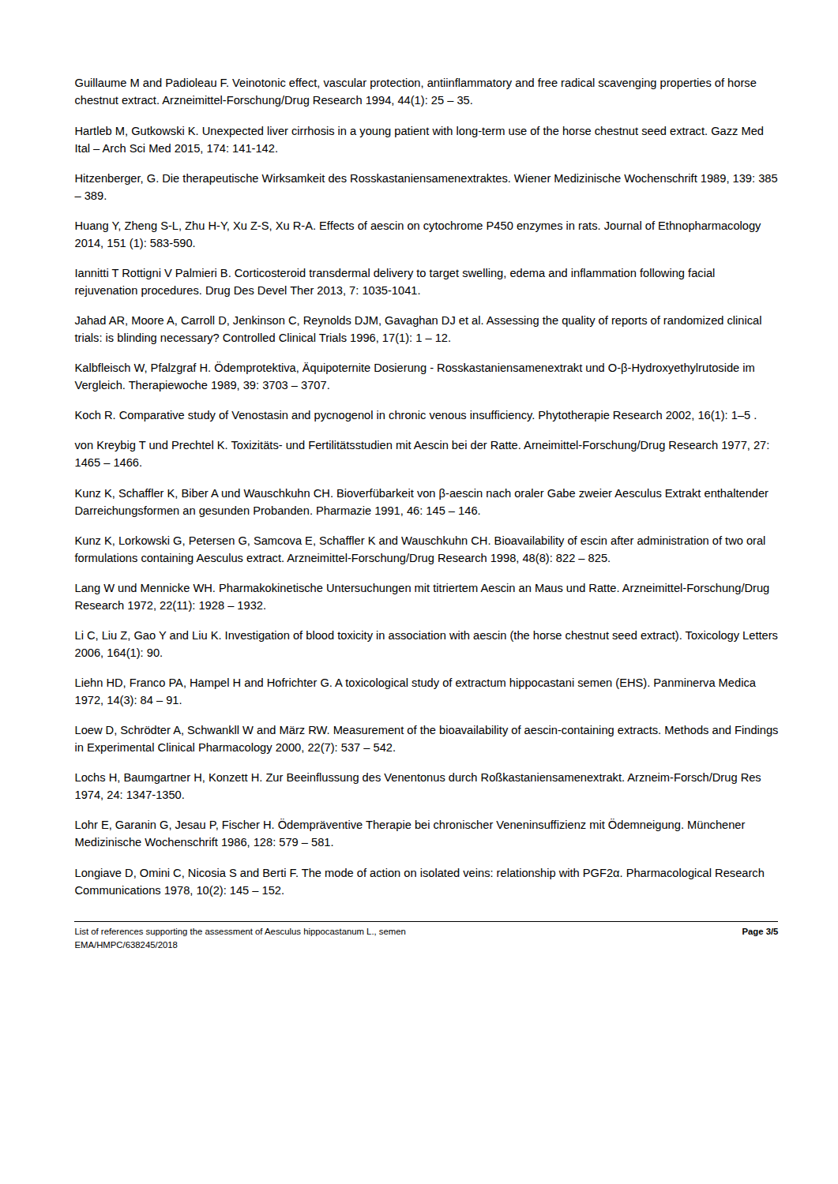Guillaume M and Padioleau F. Veinotonic effect, vascular protection, antiinflammatory and free radical scavenging properties of horse chestnut extract. Arzneimittel-Forschung/Drug Research 1994, 44(1): 25 – 35.
Hartleb M, Gutkowski K. Unexpected liver cirrhosis in a young patient with long-term use of the horse chestnut seed extract. Gazz Med Ital – Arch Sci Med 2015, 174: 141-142.
Hitzenberger, G. Die therapeutische Wirksamkeit des Rosskastaniensamenextraktes. Wiener Medizinische Wochenschrift 1989, 139: 385 – 389.
Huang Y, Zheng S-L, Zhu H-Y, Xu Z-S, Xu R-A. Effects of aescin on cytochrome P450 enzymes in rats. Journal of Ethnopharmacology 2014, 151 (1): 583-590.
Iannitti T Rottigni V Palmieri B. Corticosteroid transdermal delivery to target swelling, edema and inflammation following facial rejuvenation procedures. Drug Des Devel Ther 2013, 7: 1035-1041.
Jahad AR, Moore A, Carroll D, Jenkinson C, Reynolds DJM, Gavaghan DJ et al. Assessing the quality of reports of randomized clinical trials: is blinding necessary? Controlled Clinical Trials 1996, 17(1): 1 – 12.
Kalbfleisch W, Pfalzgraf H. Ödemprotektiva, Äquipoternite Dosierung - Rosskastaniensamenextrakt und O-β-Hydroxyethylrutoside im Vergleich. Therapiewoche 1989, 39: 3703 – 3707.
Koch R. Comparative study of Venostasin and pycnogenol in chronic venous insufficiency. Phytotherapie Research 2002, 16(1): 1–5 .
von Kreybig T und Prechtel K. Toxizitäts- und Fertilitätsstudien mit Aescin bei der Ratte. Arneimittel-Forschung/Drug Research 1977, 27: 1465 – 1466.
Kunz K, Schaffler K, Biber A und Wauschkuhn CH. Bioverfübarkeit von β-aescin nach oraler Gabe zweier Aesculus Extrakt enthaltender Darreichungsformen an gesunden Probanden. Pharmazie 1991, 46: 145 – 146.
Kunz K, Lorkowski G, Petersen G, Samcova E, Schaffler K and Wauschkuhn CH. Bioavailability of escin after administration of two oral formulations containing Aesculus extract. Arzneimittel-Forschung/Drug Research 1998, 48(8): 822 – 825.
Lang W und Mennicke WH. Pharmakokinetische Untersuchungen mit titriertem Aescin an Maus und Ratte. Arzneimittel-Forschung/Drug Research 1972, 22(11): 1928 – 1932.
Li C, Liu Z, Gao Y and Liu K. Investigation of blood toxicity in association with aescin (the horse chestnut seed extract). Toxicology Letters 2006, 164(1): 90.
Liehn HD, Franco PA, Hampel H and Hofrichter G. A toxicological study of extractum hippocastani semen (EHS). Panminerva Medica 1972, 14(3): 84 – 91.
Loew D, Schrödter A, Schwankll W and März RW. Measurement of the bioavailability of aescin-containing extracts. Methods and Findings in Experimental Clinical Pharmacology 2000, 22(7): 537 – 542.
Lochs H, Baumgartner H, Konzett H. Zur Beeinflussung des Venentonus durch Roßkastaniensamenextrakt. Arzneim-Forsch/Drug Res 1974, 24: 1347-1350.
Lohr E, Garanin G, Jesau P, Fischer H. Ödempräventive Therapie bei chronischer Veneninsuffizienz mit Ödemneigung. Münchener Medizinische Wochenschrift 1986, 128: 579 – 581.
Longiave D, Omini C, Nicosia S and Berti F. The mode of action on isolated veins: relationship with PGF2α. Pharmacological Research Communications 1978, 10(2): 145 – 152.
List of references supporting the assessment of Aesculus hippocastanum L., semen
EMA/HMPC/638245/2018
Page 3/5